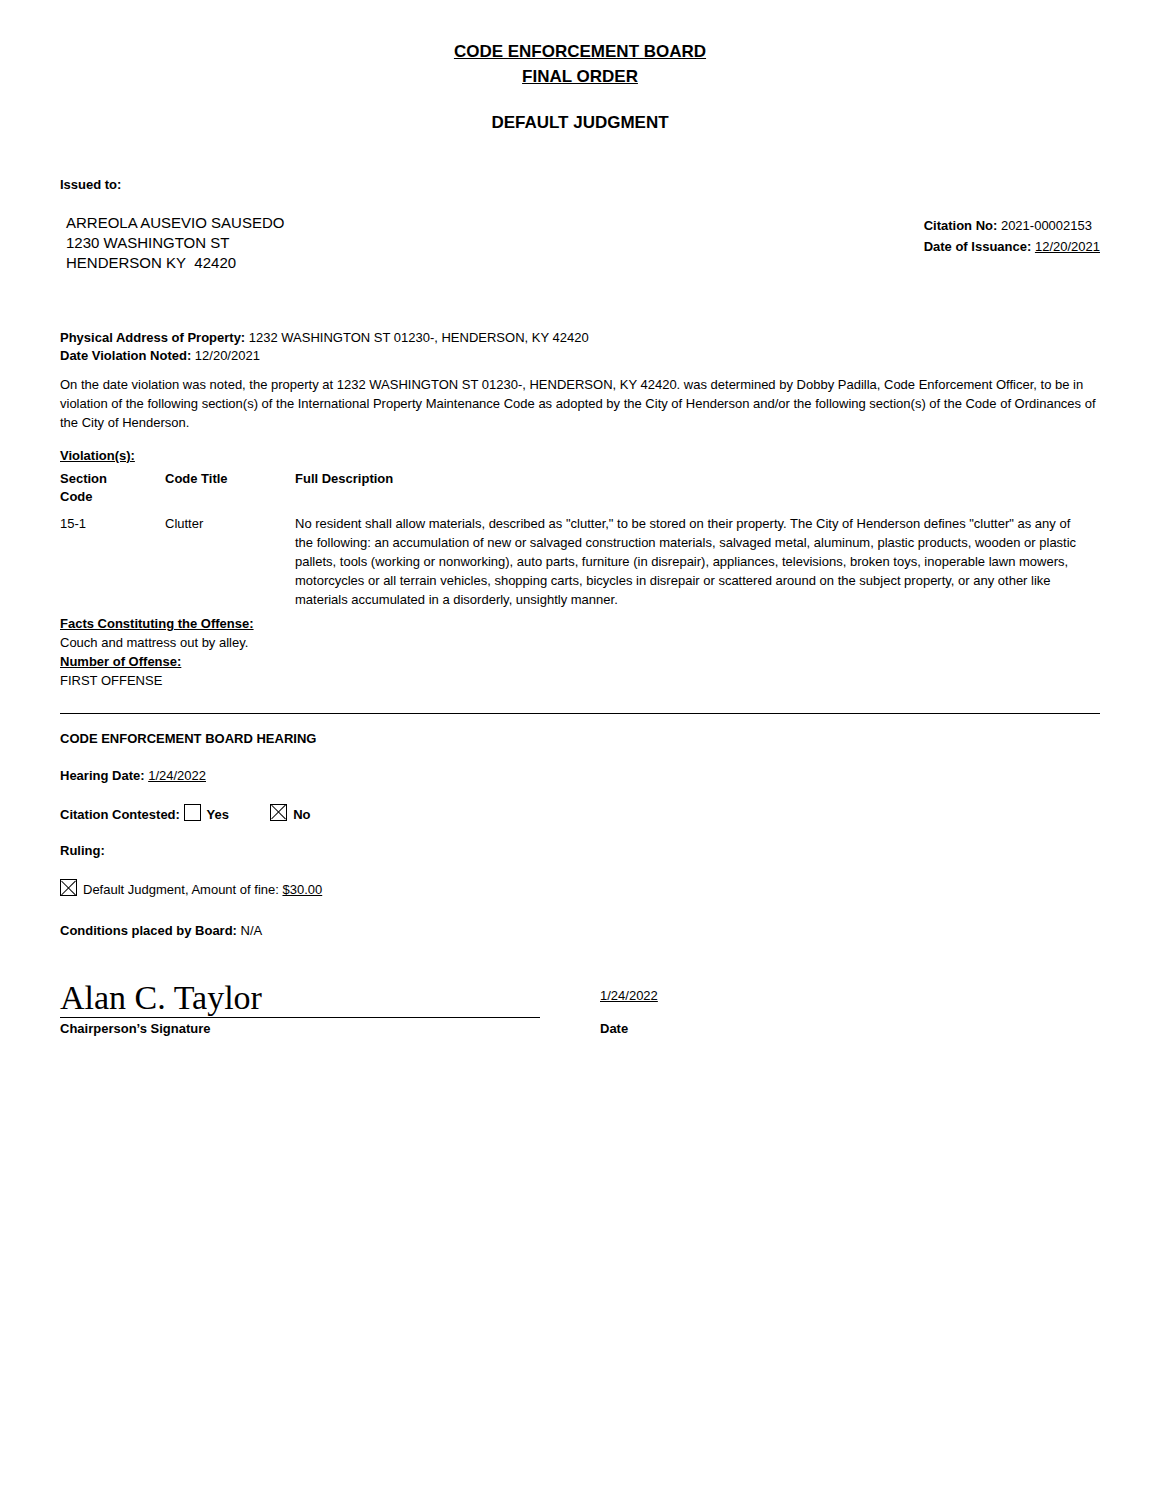CODE ENFORCEMENT BOARD
FINAL ORDER
DEFAULT JUDGMENT
Issued to:
ARREOLA AUSEVIO SAUSEDO
1230 WASHINGTON ST
HENDERSON KY 42420
Citation No: 2021-00002153
Date of Issuance: 12/20/2021
Physical Address of Property: 1232 WASHINGTON ST 01230-, HENDERSON, KY 42420
Date Violation Noted: 12/20/2021
On the date violation was noted, the property at 1232 WASHINGTON ST 01230-, HENDERSON, KY 42420. was determined by Dobby Padilla, Code Enforcement Officer, to be in violation of the following section(s) of the International Property Maintenance Code as adopted by the City of Henderson and/or the following section(s) of the Code of Ordinances of the City of Henderson.
Violation(s):
| Section Code | Code Title | Full Description |
| --- | --- | --- |
| 15-1 | Clutter | No resident shall allow materials, described as "clutter," to be stored on their property. The City of Henderson defines "clutter" as any of the following: an accumulation of new or salvaged construction materials, salvaged metal, aluminum, plastic products, wooden or plastic pallets, tools (working or nonworking), auto parts, furniture (in disrepair), appliances, televisions, broken toys, inoperable lawn mowers, motorcycles or all terrain vehicles, shopping carts, bicycles in disrepair or scattered around on the subject property, or any other like materials accumulated in a disorderly, unsightly manner. |
Facts Constituting the Offense:
Couch and mattress out by alley.
Number of Offense:
FIRST OFFENSE
CODE ENFORCEMENT BOARD HEARING
Hearing Date: 1/24/2022
Citation Contested: Yes No
Ruling:
Default Judgment, Amount of fine: $30.00
Conditions placed by Board: N/A
Alan C. Taylor
Chairperson’s Signature
1/24/2022
Date